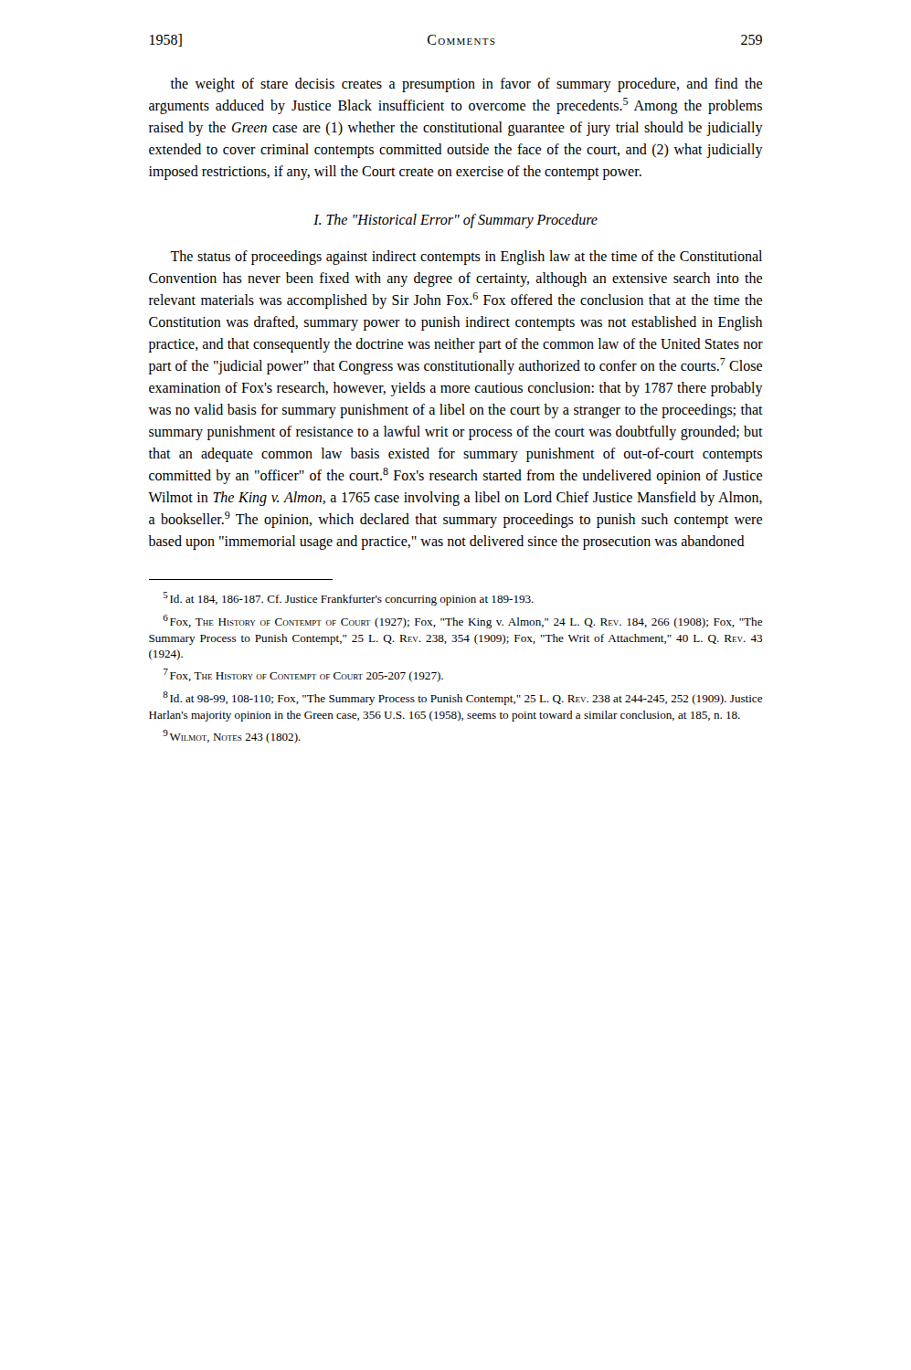1958] Comments 259
the weight of stare decisis creates a presumption in favor of summary procedure, and find the arguments adduced by Justice Black insufficient to overcome the precedents.5 Among the problems raised by the Green case are (1) whether the constitutional guarantee of jury trial should be judicially extended to cover criminal contempts committed outside the face of the court, and (2) what judicially imposed restrictions, if any, will the Court create on exercise of the contempt power.
I. The "Historical Error" of Summary Procedure
The status of proceedings against indirect contempts in English law at the time of the Constitutional Convention has never been fixed with any degree of certainty, although an extensive search into the relevant materials was accomplished by Sir John Fox.6 Fox offered the conclusion that at the time the Constitution was drafted, summary power to punish indirect contempts was not established in English practice, and that consequently the doctrine was neither part of the common law of the United States nor part of the "judicial power" that Congress was constitutionally authorized to confer on the courts.7 Close examination of Fox's research, however, yields a more cautious conclusion: that by 1787 there probably was no valid basis for summary punishment of a libel on the court by a stranger to the proceedings; that summary punishment of resistance to a lawful writ or process of the court was doubtfully grounded; but that an adequate common law basis existed for summary punishment of out-of-court contempts committed by an "officer" of the court.8 Fox's research started from the undelivered opinion of Justice Wilmot in The King v. Almon, a 1765 case involving a libel on Lord Chief Justice Mansfield by Almon, a bookseller.9 The opinion, which declared that summary proceedings to punish such contempt were based upon "immemorial usage and practice," was not delivered since the prosecution was abandoned
5 Id. at 184, 186-187. Cf. Justice Frankfurter's concurring opinion at 189-193.
6 Fox, The History of Contempt of Court (1927); Fox, "The King v. Almon," 24 L. Q. Rev. 184, 266 (1908); Fox, "The Summary Process to Punish Contempt," 25 L. Q. Rev. 238, 354 (1909); Fox, "The Writ of Attachment," 40 L. Q. Rev. 43 (1924).
7 Fox, The History of Contempt of Court 205-207 (1927).
8 Id. at 98-99, 108-110; Fox, "The Summary Process to Punish Contempt," 25 L. Q. Rev. 238 at 244-245, 252 (1909). Justice Harlan's majority opinion in the Green case, 356 U.S. 165 (1958), seems to point toward a similar conclusion, at 185, n. 18.
9 Wilmot, Notes 243 (1802).